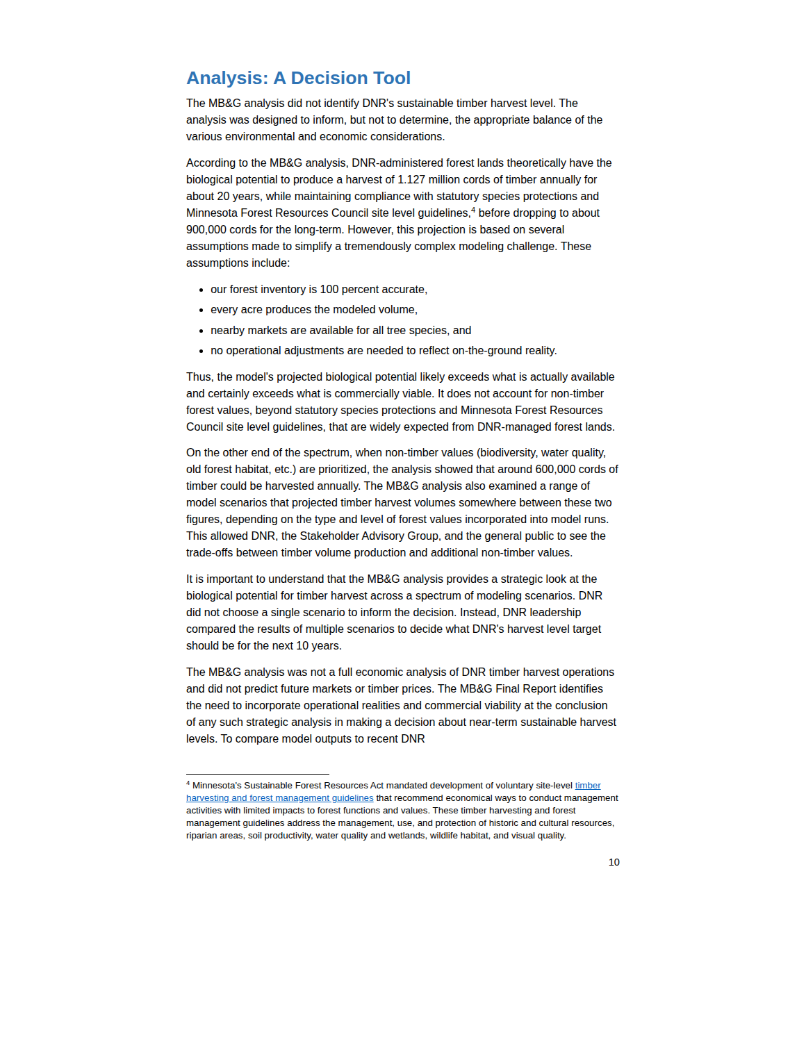Analysis: A Decision Tool
The MB&G analysis did not identify DNR's sustainable timber harvest level. The analysis was designed to inform, but not to determine, the appropriate balance of the various environmental and economic considerations.
According to the MB&G analysis, DNR-administered forest lands theoretically have the biological potential to produce a harvest of 1.127 million cords of timber annually for about 20 years, while maintaining compliance with statutory species protections and Minnesota Forest Resources Council site level guidelines,4 before dropping to about 900,000 cords for the long-term. However, this projection is based on several assumptions made to simplify a tremendously complex modeling challenge. These assumptions include:
our forest inventory is 100 percent accurate,
every acre produces the modeled volume,
nearby markets are available for all tree species, and
no operational adjustments are needed to reflect on-the-ground reality.
Thus, the model's projected biological potential likely exceeds what is actually available and certainly exceeds what is commercially viable. It does not account for non-timber forest values, beyond statutory species protections and Minnesota Forest Resources Council site level guidelines, that are widely expected from DNR-managed forest lands.
On the other end of the spectrum, when non-timber values (biodiversity, water quality, old forest habitat, etc.) are prioritized, the analysis showed that around 600,000 cords of timber could be harvested annually. The MB&G analysis also examined a range of model scenarios that projected timber harvest volumes somewhere between these two figures, depending on the type and level of forest values incorporated into model runs. This allowed DNR, the Stakeholder Advisory Group, and the general public to see the trade-offs between timber volume production and additional non-timber values.
It is important to understand that the MB&G analysis provides a strategic look at the biological potential for timber harvest across a spectrum of modeling scenarios. DNR did not choose a single scenario to inform the decision. Instead, DNR leadership compared the results of multiple scenarios to decide what DNR's harvest level target should be for the next 10 years.
The MB&G analysis was not a full economic analysis of DNR timber harvest operations and did not predict future markets or timber prices. The MB&G Final Report identifies the need to incorporate operational realities and commercial viability at the conclusion of any such strategic analysis in making a decision about near-term sustainable harvest levels. To compare model outputs to recent DNR
4 Minnesota's Sustainable Forest Resources Act mandated development of voluntary site-level timber harvesting and forest management guidelines that recommend economical ways to conduct management activities with limited impacts to forest functions and values. These timber harvesting and forest management guidelines address the management, use, and protection of historic and cultural resources, riparian areas, soil productivity, water quality and wetlands, wildlife habitat, and visual quality.
10